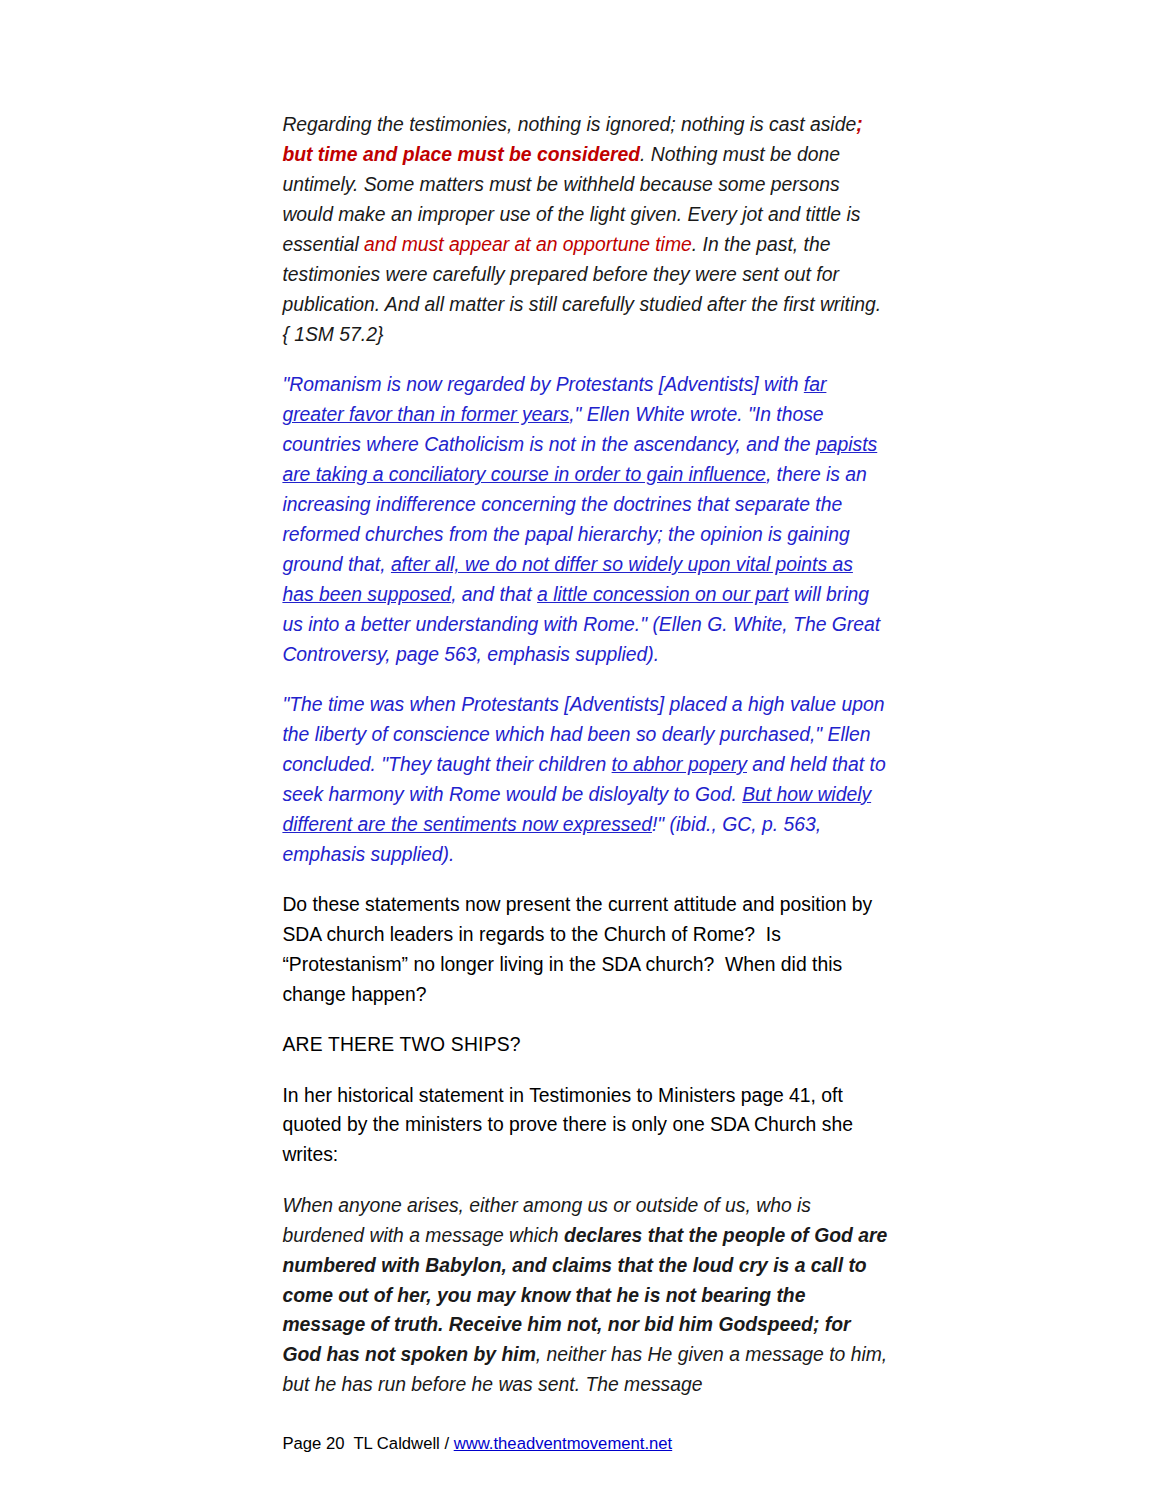Regarding the testimonies, nothing is ignored; nothing is cast aside; but time and place must be considered. Nothing must be done untimely. Some matters must be withheld because some persons would make an improper use of the light given. Every jot and tittle is essential and must appear at an opportune time. In the past, the testimonies were carefully prepared before they were sent out for publication. And all matter is still carefully studied after the first writing. { 1SM 57.2}
"Romanism is now regarded by Protestants [Adventists] with far greater favor than in former years," Ellen White wrote. "In those countries where Catholicism is not in the ascendancy, and the papists are taking a conciliatory course in order to gain influence, there is an increasing indifference concerning the doctrines that separate the reformed churches from the papal hierarchy; the opinion is gaining ground that, after all, we do not differ so widely upon vital points as has been supposed, and that a little concession on our part will bring us into a better understanding with Rome." (Ellen G. White, The Great Controversy, page 563, emphasis supplied).
"The time was when Protestants [Adventists] placed a high value upon the liberty of conscience which had been so dearly purchased," Ellen concluded. "They taught their children to abhor popery and held that to seek harmony with Rome would be disloyalty to God. But how widely different are the sentiments now expressed!" (ibid., GC, p. 563, emphasis supplied).
Do these statements now present the current attitude and position by SDA church leaders in regards to the Church of Rome? Is “Protestanism” no longer living in the SDA church? When did this change happen?
ARE THERE TWO SHIPS?
In her historical statement in Testimonies to Ministers page 41, oft quoted by the ministers to prove there is only one SDA Church she writes:
When anyone arises, either among us or outside of us, who is burdened with a message which declares that the people of God are numbered with Babylon, and claims that the loud cry is a call to come out of her, you may know that he is not bearing the message of truth. Receive him not, nor bid him Godspeed; for God has not spoken by him, neither has He given a message to him, but he has run before he was sent. The message
Page 20 TL Caldwell / www.theadventmovement.net